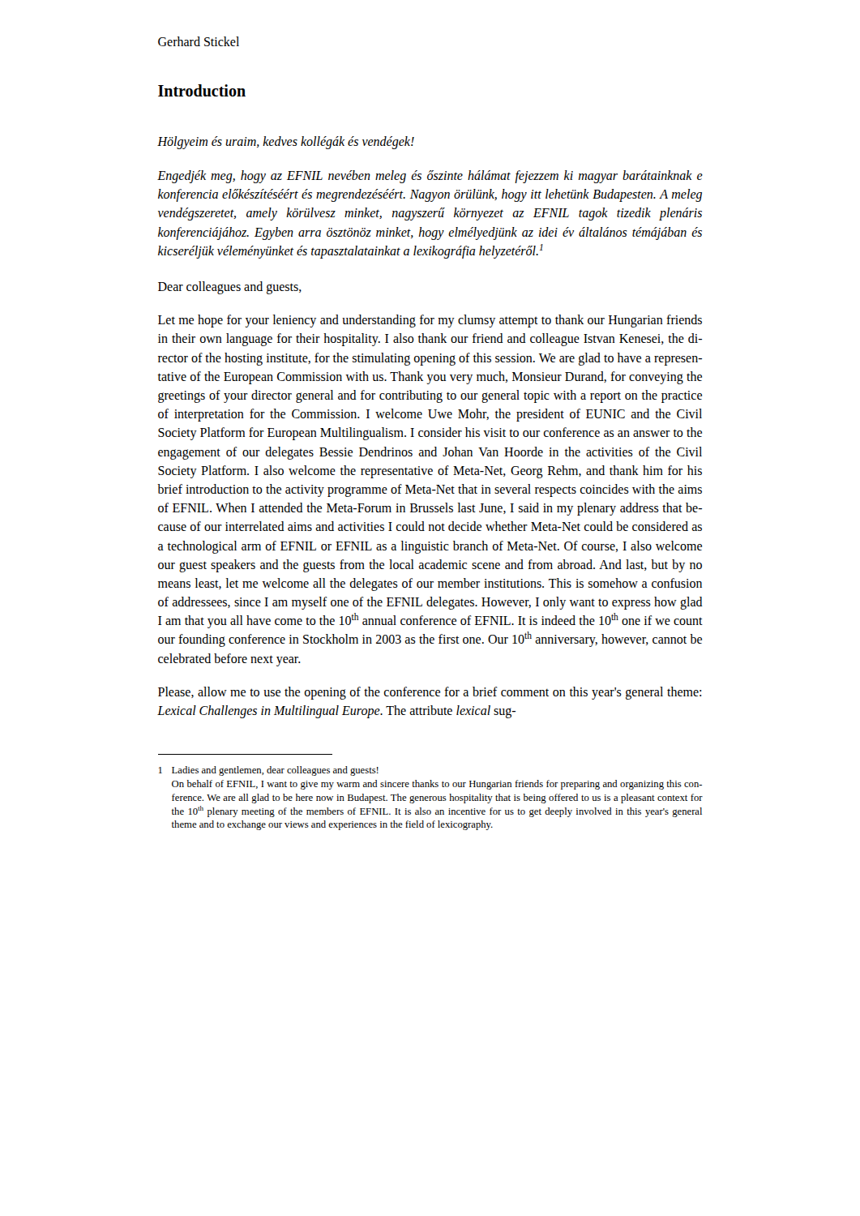Gerhard Stickel
Introduction
Hölgyeim és uraim, kedves kollégák és vendégek!
Engedjék meg, hogy az EFNIL nevében meleg és őszinte hálámat fejezzem ki magyar barátainknak e konferencia előkészítéséért és megrendezéséért. Nagyon örülünk, hogy itt lehetünk Budapesten. A meleg vendégszeretet, amely körülvesz minket, nagyszerű környezet az EFNIL tagok tizedik plenáris konferenciájához. Egyben arra ösztönöz minket, hogy elmélyedjünk az idei év általános témájában és kicseréljük véleményünket és tapasztalatainkat a lexikográfia helyzetéről.1
Dear colleagues and guests,
Let me hope for your leniency and understanding for my clumsy attempt to thank our Hungarian friends in their own language for their hospitality. I also thank our friend and colleague Istvan Kenesei, the director of the hosting institute, for the stimulating opening of this session. We are glad to have a representative of the European Commission with us. Thank you very much, Monsieur Durand, for conveying the greetings of your director general and for contributing to our general topic with a report on the practice of interpretation for the Commission. I welcome Uwe Mohr, the president of EUNIC and the Civil Society Platform for European Multilingualism. I consider his visit to our conference as an answer to the engagement of our delegates Bessie Dendrinos and Johan Van Hoorde in the activities of the Civil Society Platform. I also welcome the representative of Meta-Net, Georg Rehm, and thank him for his brief introduction to the activity programme of Meta-Net that in several respects coincides with the aims of EFNIL. When I attended the Meta-Forum in Brussels last June, I said in my plenary address that because of our interrelated aims and activities I could not decide whether Meta-Net could be considered as a technological arm of EFNIL or EFNIL as a linguistic branch of Meta-Net. Of course, I also welcome our guest speakers and the guests from the local academic scene and from abroad. And last, but by no means least, let me welcome all the delegates of our member institutions. This is somehow a confusion of addressees, since I am myself one of the EFNIL delegates. However, I only want to express how glad I am that you all have come to the 10th annual conference of EFNIL. It is indeed the 10th one if we count our founding conference in Stockholm in 2003 as the first one. Our 10th anniversary, however, cannot be celebrated before next year.
Please, allow me to use the opening of the conference for a brief comment on this year's general theme: Lexical Challenges in Multilingual Europe. The attribute lexical sug-
1
Ladies and gentlemen, dear colleagues and guests!
On behalf of EFNIL, I want to give my warm and sincere thanks to our Hungarian friends for preparing and organizing this conference. We are all glad to be here now in Budapest. The generous hospitality that is being offered to us is a pleasant context for the 10th plenary meeting of the members of EFNIL. It is also an incentive for us to get deeply involved in this year's general theme and to exchange our views and experiences in the field of lexicography.